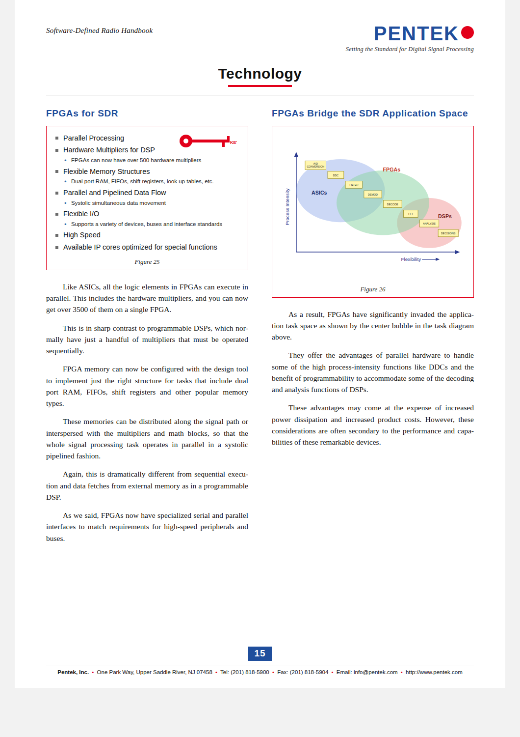Software-Defined Radio Handbook
PENTEK
Setting the Standard for Digital Signal Processing
Technology
FPGAs for SDR
KEY
Parallel Processing
Hardware Multipliers for DSP
FPGAs can now have over 500 hardware multipliers
Flexible Memory Structures
Dual port RAM, FIFOs, shift registers, look up tables, etc.
Parallel and Pipelined Data Flow
Systolic simultaneous data movement
Flexible I/O
Supports a variety of devices, buses and interface standards
High Speed
Available IP cores optimized for special functions
Figure 25
Like ASICs, all the logic elements in FPGAs can execute in parallel. This includes the hardware multipliers, and you can now get over 3500 of them on a single FPGA.
This is in sharp contrast to programmable DSPs, which normally have just a handful of multipliers that must be operated sequentially.
FPGA memory can now be configured with the design tool to implement just the right structure for tasks that include dual port RAM, FIFOs, shift registers and other popular memory types.
These memories can be distributed along the signal path or interspersed with the multipliers and math blocks, so that the whole signal processing task operates in parallel in a systolic pipelined fashion.
Again, this is dramatically different from sequential execution and data fetches from external memory as in a programmable DSP.
As we said, FPGAs now have specialized serial and parallel interfaces to match requirements for high-speed peripherals and buses.
FPGAs Bridge the SDR Application Space
Process Intensity Flexibility ASICs FPGAs DSPs A/D CONVERSION DDC FILTER DEMOD DECODE FFT ANALYSIS DECISIONS
Figure 26
As a result, FPGAs have significantly invaded the application task space as shown by the center bubble in the task diagram above.
They offer the advantages of parallel hardware to handle some of the high process-intensity functions like DDCs and the benefit of programmability to accommodate some of the decoding and analysis functions of DSPs.
These advantages may come at the expense of increased power dissipation and increased product costs. However, these considerations are often secondary to the performance and capabilities of these remarkable devices.
15
Pentek, Inc. • One Park Way, Upper Saddle River, NJ 07458 • Tel: (201) 818-5900 • Fax: (201) 818-5904 • Email: info@pentek.com • http://www.pentek.com